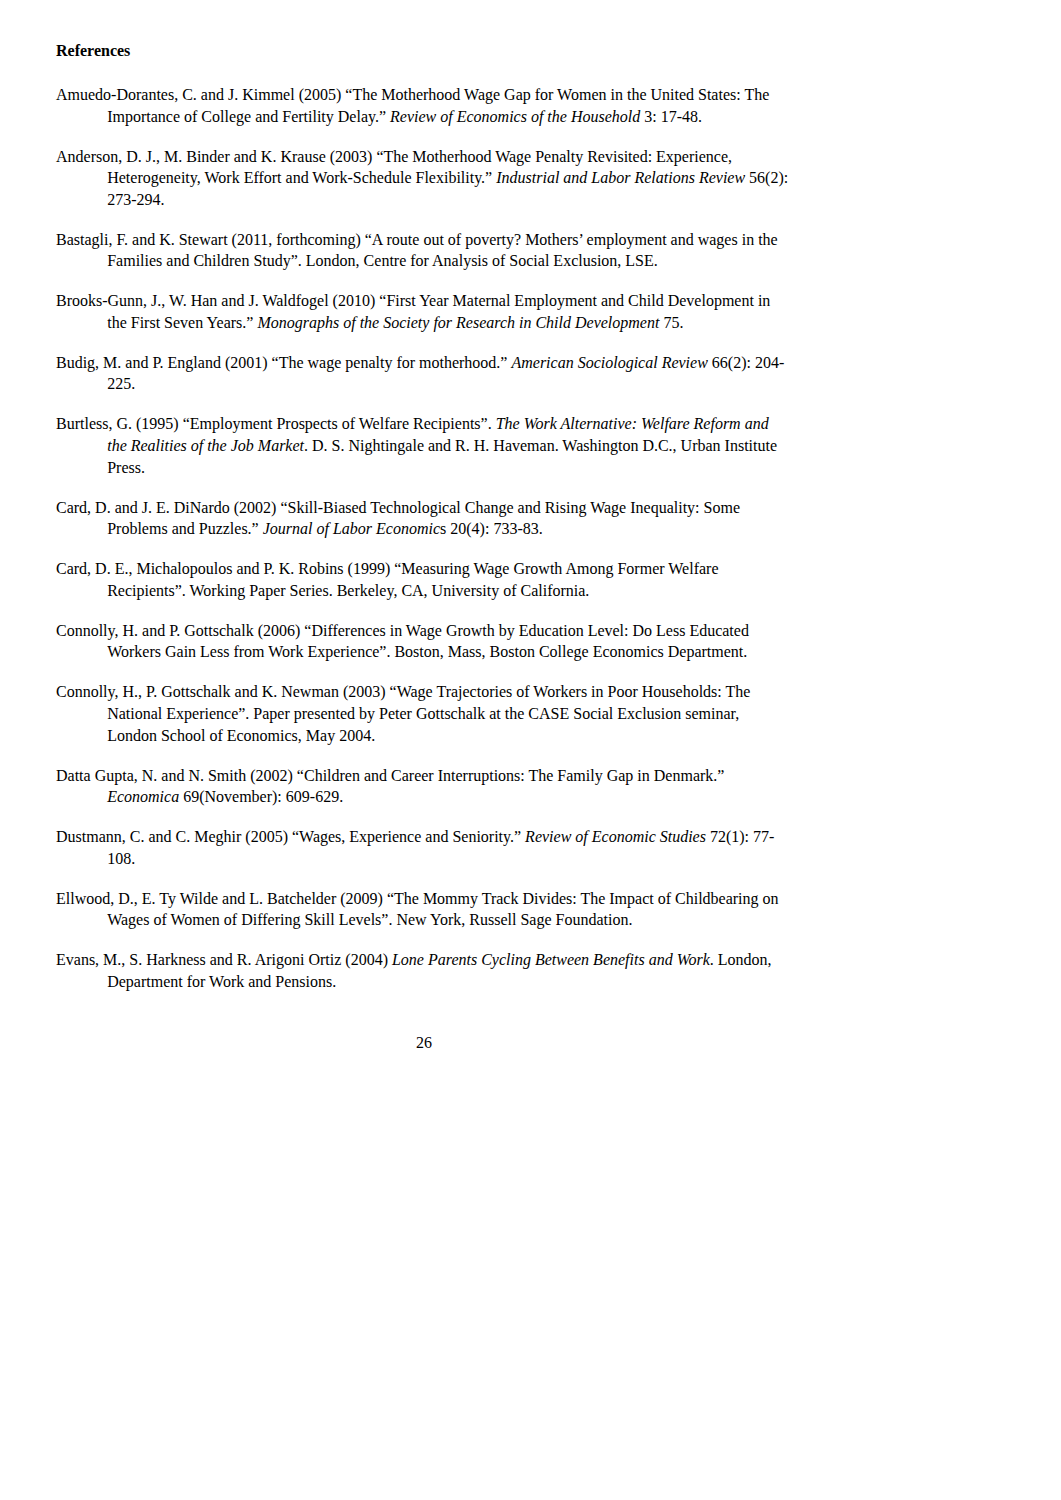References
Amuedo-Dorantes, C. and J. Kimmel (2005) “The Motherhood Wage Gap for Women in the United States: The Importance of College and Fertility Delay.” Review of Economics of the Household 3: 17-48.
Anderson, D. J., M. Binder and K. Krause (2003) “The Motherhood Wage Penalty Revisited: Experience, Heterogeneity, Work Effort and Work-Schedule Flexibility.” Industrial and Labor Relations Review 56(2): 273-294.
Bastagli, F. and K. Stewart (2011, forthcoming) “A route out of poverty? Mothers’ employment and wages in the Families and Children Study”. London, Centre for Analysis of Social Exclusion, LSE.
Brooks-Gunn, J., W. Han and J. Waldfogel (2010) “First Year Maternal Employment and Child Development in the First Seven Years.” Monographs of the Society for Research in Child Development 75.
Budig, M. and P. England (2001) “The wage penalty for motherhood.” American Sociological Review 66(2): 204-225.
Burtless, G. (1995) “Employment Prospects of Welfare Recipients”. The Work Alternative: Welfare Reform and the Realities of the Job Market. D. S. Nightingale and R. H. Haveman. Washington D.C., Urban Institute Press.
Card, D. and J. E. DiNardo (2002) “Skill-Biased Technological Change and Rising Wage Inequality: Some Problems and Puzzles.” Journal of Labor Economics 20(4): 733-83.
Card, D. E., Michalopoulos and P. K. Robins (1999) “Measuring Wage Growth Among Former Welfare Recipients”. Working Paper Series. Berkeley, CA, University of California.
Connolly, H. and P. Gottschalk (2006) “Differences in Wage Growth by Education Level: Do Less Educated Workers Gain Less from Work Experience”. Boston, Mass, Boston College Economics Department.
Connolly, H., P. Gottschalk and K. Newman (2003) “Wage Trajectories of Workers in Poor Households: The National Experience”. Paper presented by Peter Gottschalk at the CASE Social Exclusion seminar, London School of Economics, May 2004.
Datta Gupta, N. and N. Smith (2002) “Children and Career Interruptions: The Family Gap in Denmark.” Economica 69(November): 609-629.
Dustmann, C. and C. Meghir (2005) “Wages, Experience and Seniority.” Review of Economic Studies 72(1): 77-108.
Ellwood, D., E. Ty Wilde and L. Batchelder (2009) “The Mommy Track Divides: The Impact of Childbearing on Wages of Women of Differing Skill Levels”. New York, Russell Sage Foundation.
Evans, M., S. Harkness and R. Arigoni Ortiz (2004) Lone Parents Cycling Between Benefits and Work. London, Department for Work and Pensions.
26